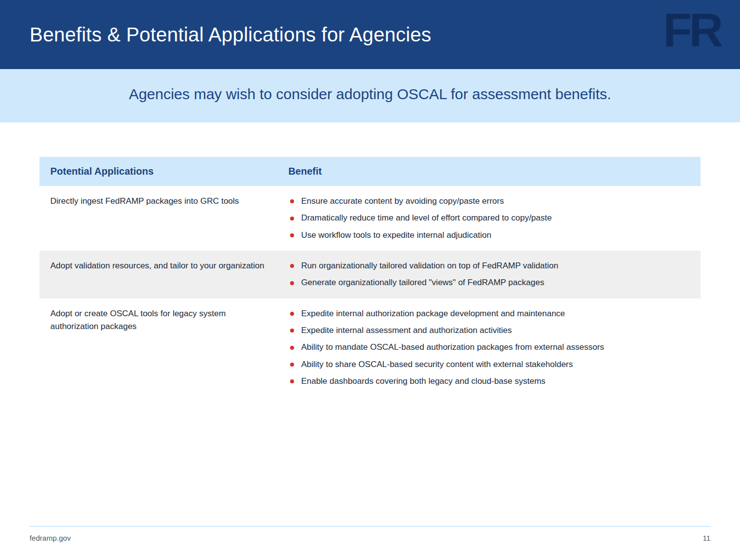Benefits & Potential Applications for Agencies
FR
Agencies may wish to consider adopting OSCAL for assessment benefits.
| Potential Applications | Benefit |
| --- | --- |
| Directly ingest FedRAMP packages into GRC tools | Ensure accurate content by avoiding copy/paste errors Dramatically reduce time and level of effort compared to copy/paste Use workflow tools to expedite internal adjudication |
| Adopt validation resources, and tailor to your organization | Run organizationally tailored validation on top of FedRAMP validation Generate organizationally tailored "views" of FedRAMP packages |
| Adopt or create OSCAL tools for legacy system authorization packages | Expedite internal authorization package development and maintenance Expedite internal assessment and authorization activities Ability to mandate OSCAL-based authorization packages from external assessors Ability to share OSCAL-based security content with external stakeholders Enable dashboards covering both legacy and cloud-base systems |
fedramp.gov 11